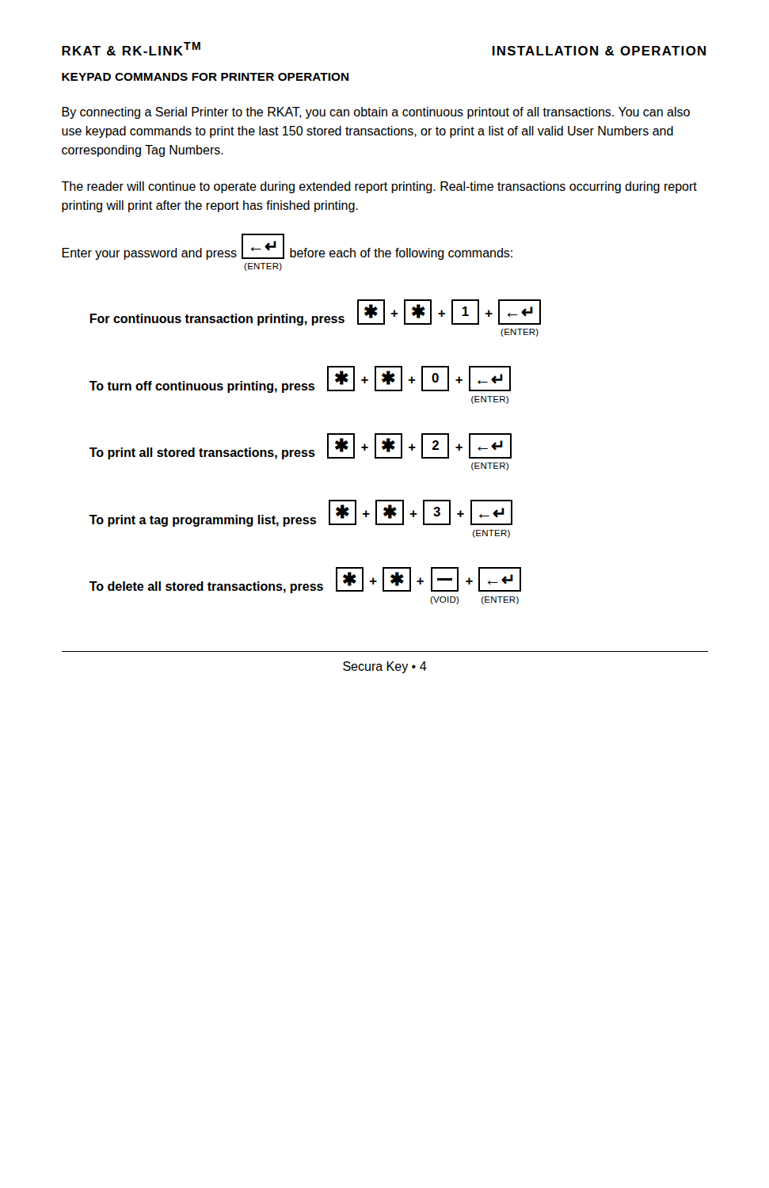RKAT & RK-LINKTM Installation & Operation
KEYPAD COMMANDS FOR PRINTER OPERATION
By connecting a Serial Printer to the RKAT, you can obtain a continuous printout of all transactions. You can also use keypad commands to print the last 150 stored transactions, or to print a list of all valid User Numbers and corresponding Tag Numbers.
The reader will continue to operate during extended report printing. Real-time transactions occurring during report printing will print after the report has finished printing.
Enter your password and press ←↵ (ENTER) before each of the following commands:
For continuous transaction printing, press ✱ + ✱ + 1 + ←↵(ENTER)
To turn off continuous printing, press ✱ + ✱ + 0 + ←↵(ENTER)
To print all stored transactions, press ✱ + ✱ + 2 + ←↵(ENTER)
To print a tag programming list, press ✱ + ✱ + 3 + ←↵(ENTER)
To delete all stored transactions, press ✱ + ✱ + (VOID) + ←↵(ENTER)
Secura Key • 4